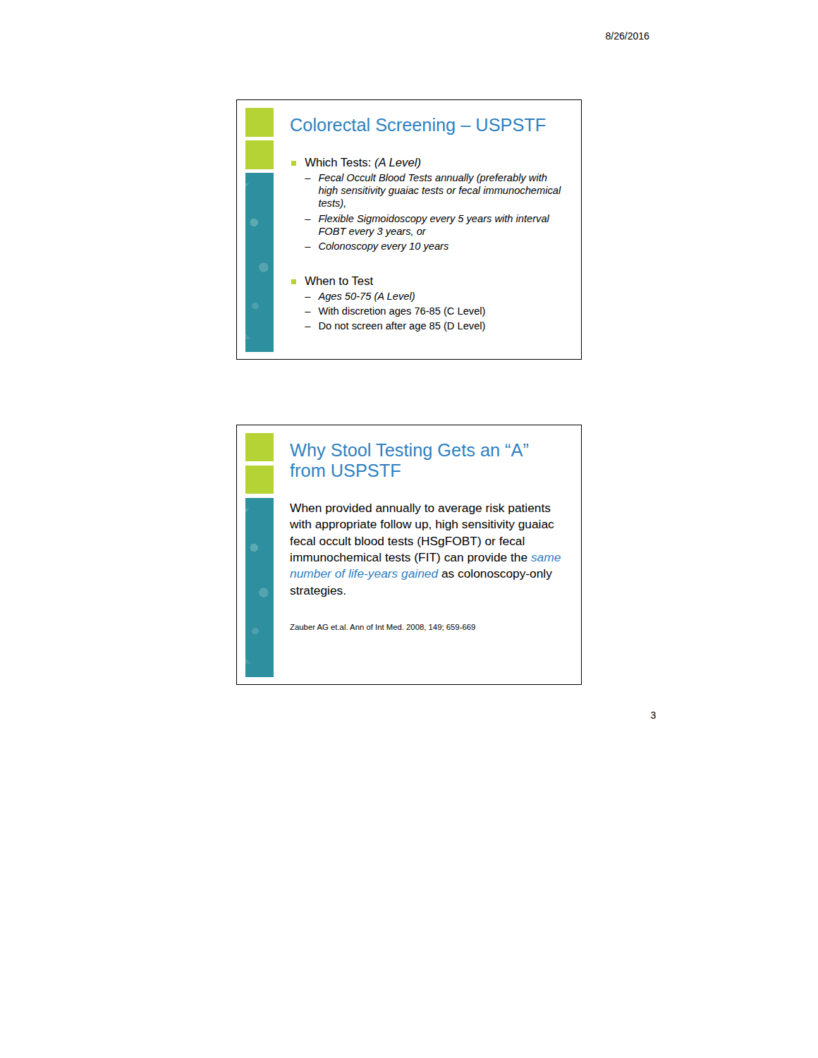8/26/2016
Colorectal Screening – USPSTF
Which Tests: (A Level)
Fecal Occult Blood Tests annually (preferably with high sensitivity guaiac tests or fecal immunochemical tests),
Flexible Sigmoidoscopy every 5 years with interval FOBT every 3 years, or
Colonoscopy every 10 years
When to Test
Ages 50-75 (A Level)
With discretion ages 76-85 (C Level)
Do not screen after age 85 (D Level)
Why Stool Testing Gets an “A” from USPSTF
When provided annually to average risk patients with appropriate follow up, high sensitivity guaiac fecal occult blood tests (HSgFOBT) or fecal immunochemical tests (FIT) can provide the same number of life-years gained as colonoscopy-only strategies.
Zauber AG et.al. Ann of Int Med. 2008, 149; 659-669
3